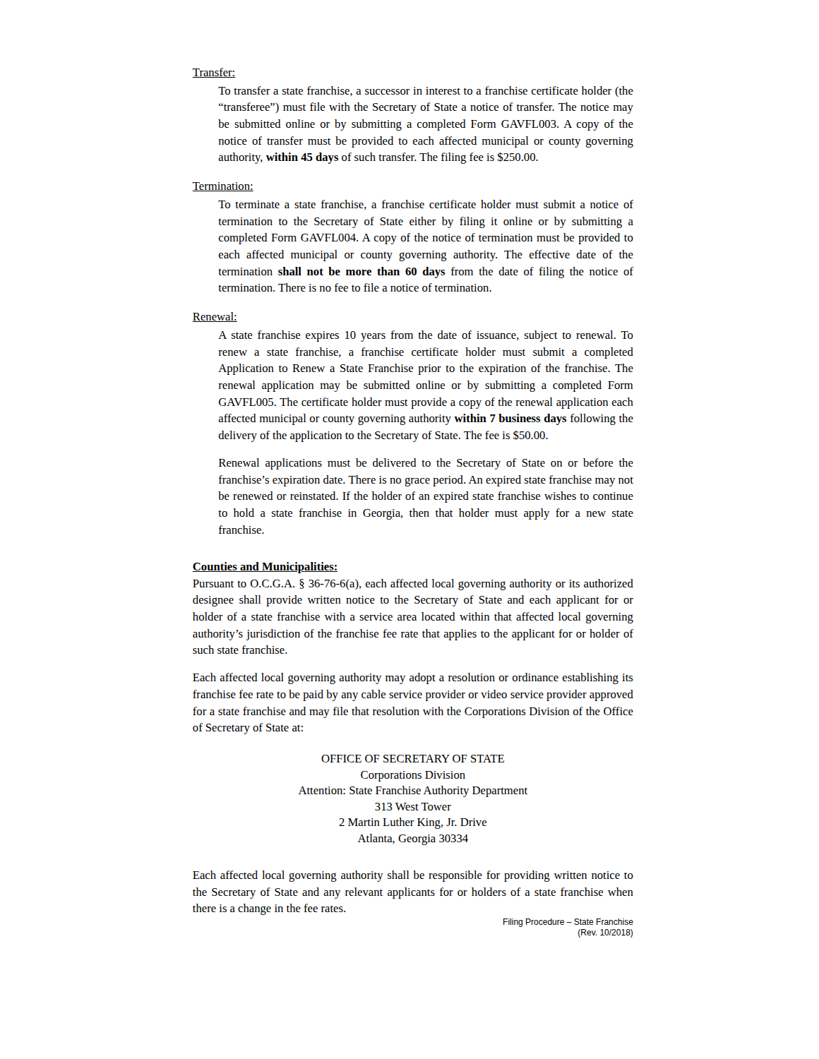Transfer:
To transfer a state franchise, a successor in interest to a franchise certificate holder (the “transferee”) must file with the Secretary of State a notice of transfer. The notice may be submitted online or by submitting a completed Form GAVFL003. A copy of the notice of transfer must be provided to each affected municipal or county governing authority, within 45 days of such transfer. The filing fee is $250.00.
Termination:
To terminate a state franchise, a franchise certificate holder must submit a notice of termination to the Secretary of State either by filing it online or by submitting a completed Form GAVFL004. A copy of the notice of termination must be provided to each affected municipal or county governing authority. The effective date of the termination shall not be more than 60 days from the date of filing the notice of termination. There is no fee to file a notice of termination.
Renewal:
A state franchise expires 10 years from the date of issuance, subject to renewal. To renew a state franchise, a franchise certificate holder must submit a completed Application to Renew a State Franchise prior to the expiration of the franchise. The renewal application may be submitted online or by submitting a completed Form GAVFL005. The certificate holder must provide a copy of the renewal application each affected municipal or county governing authority within 7 business days following the delivery of the application to the Secretary of State. The fee is $50.00.
Renewal applications must be delivered to the Secretary of State on or before the franchise’s expiration date. There is no grace period. An expired state franchise may not be renewed or reinstated. If the holder of an expired state franchise wishes to continue to hold a state franchise in Georgia, then that holder must apply for a new state franchise.
Counties and Municipalities:
Pursuant to O.C.G.A. § 36-76-6(a), each affected local governing authority or its authorized designee shall provide written notice to the Secretary of State and each applicant for or holder of a state franchise with a service area located within that affected local governing authority’s jurisdiction of the franchise fee rate that applies to the applicant for or holder of such state franchise.
Each affected local governing authority may adopt a resolution or ordinance establishing its franchise fee rate to be paid by any cable service provider or video service provider approved for a state franchise and may file that resolution with the Corporations Division of the Office of Secretary of State at:
OFFICE OF SECRETARY OF STATE
Corporations Division
Attention: State Franchise Authority Department
313 West Tower
2 Martin Luther King, Jr. Drive
Atlanta, Georgia 30334
Each affected local governing authority shall be responsible for providing written notice to the Secretary of State and any relevant applicants for or holders of a state franchise when there is a change in the fee rates.
Filing Procedure – State Franchise
(Rev. 10/2018)